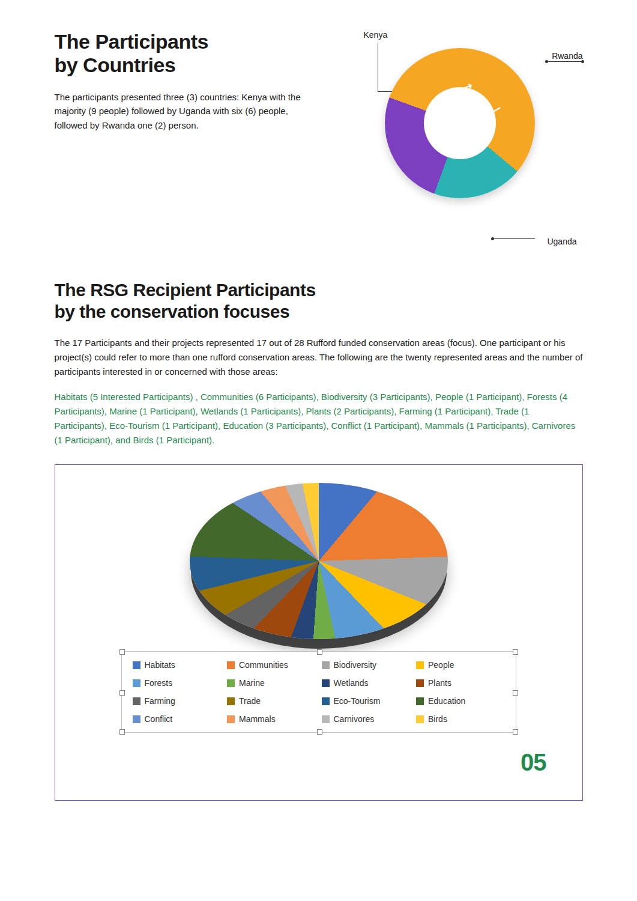The Participants
by Countries
The participants presented three (3) countries: Kenya with the majority (9 people) followed by Uganda with six (6) people, followed by Rwanda one (2) person.
Kenya Rwanda Uganda
⟶ ⟶ ⟶
The RSG Recipient Participants
by the conservation focuses
The 17 Participants and their projects represented 17 out of 28 Rufford funded conservation areas (focus). One participant or his project(s) could refer to more than one rufford conservation areas. The following are the twenty represented areas and the number of participants interested in or concerned with those areas:
Habitats (5 Interested Participants) , Communities (6 Participants), Biodiversity (3 Participants), People (1 Participant), Forests (4 Participants), Marine (1 Participant), Wetlands (1 Participants), Plants (2 Participants), Farming (1 Participant), Trade (1 Participants), Eco-Tourism (1 Participant), Education (3 Participants), Conflict (1 Participant), Mammals (1 Participants), Carnivores (1 Participant), and Birds (1 Participant).
Habitats
Communities
Biodiversity
People
Forests
Marine
Wetlands
Plants
Farming
Trade
Eco-Tourism
Education
Conflict
Mammals
Carnivores
Birds
05